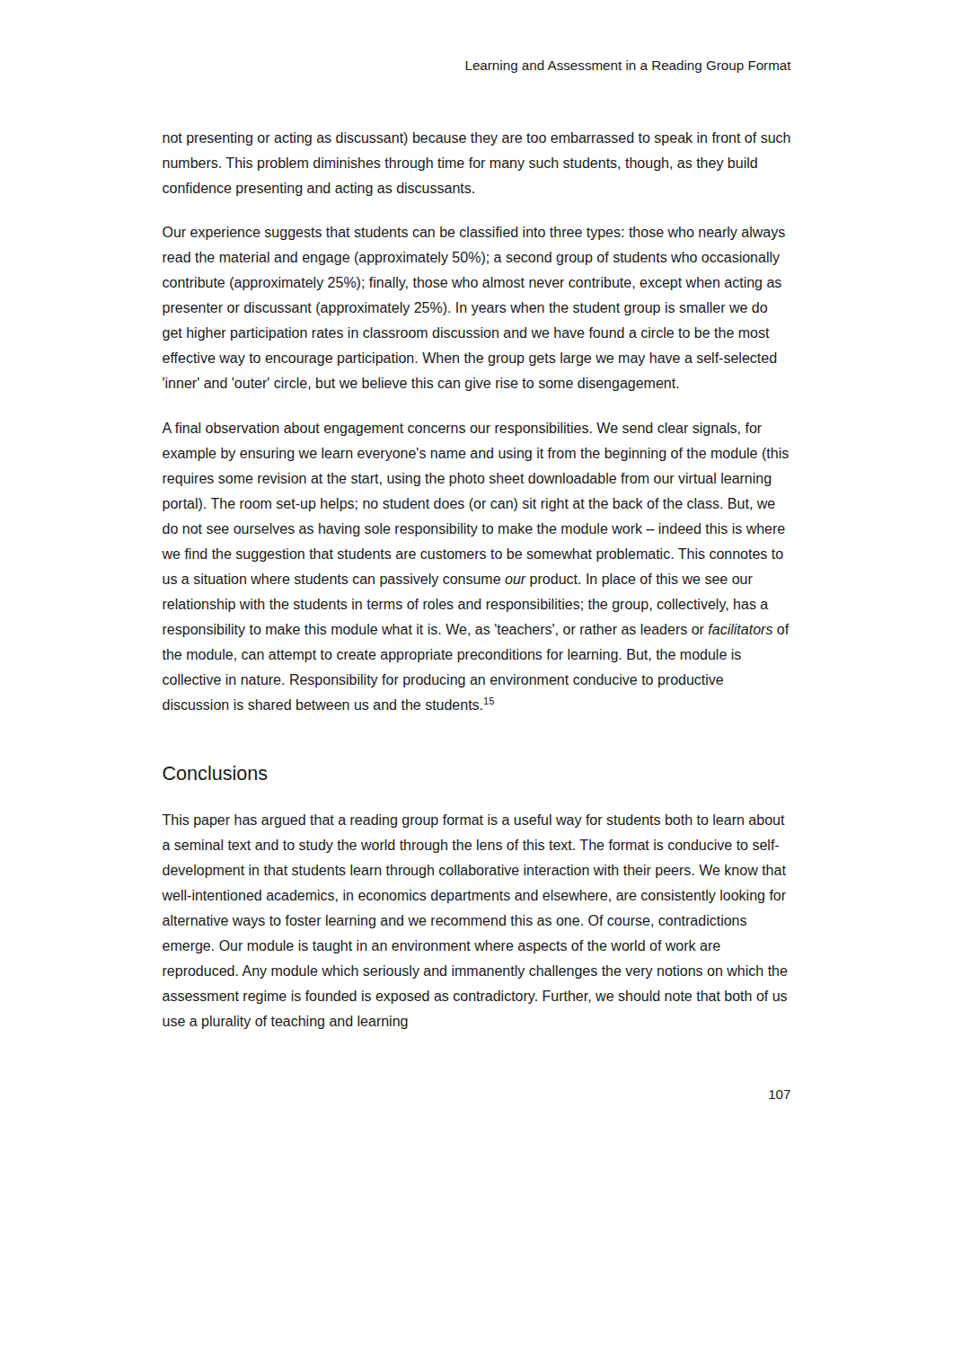Learning and Assessment in a Reading Group Format
not presenting or acting as discussant) because they are too embarrassed to speak in front of such numbers. This problem diminishes through time for many such students, though, as they build confidence presenting and acting as discussants.
Our experience suggests that students can be classified into three types: those who nearly always read the material and engage (approximately 50%); a second group of students who occasionally contribute (approximately 25%); finally, those who almost never contribute, except when acting as presenter or discussant (approximately 25%). In years when the student group is smaller we do get higher participation rates in classroom discussion and we have found a circle to be the most effective way to encourage participation. When the group gets large we may have a self-selected 'inner' and 'outer' circle, but we believe this can give rise to some disengagement.
A final observation about engagement concerns our responsibilities. We send clear signals, for example by ensuring we learn everyone's name and using it from the beginning of the module (this requires some revision at the start, using the photo sheet downloadable from our virtual learning portal). The room set-up helps; no student does (or can) sit right at the back of the class. But, we do not see ourselves as having sole responsibility to make the module work – indeed this is where we find the suggestion that students are customers to be somewhat problematic. This connotes to us a situation where students can passively consume our product. In place of this we see our relationship with the students in terms of roles and responsibilities; the group, collectively, has a responsibility to make this module what it is. We, as 'teachers', or rather as leaders or facilitators of the module, can attempt to create appropriate preconditions for learning. But, the module is collective in nature. Responsibility for producing an environment conducive to productive discussion is shared between us and the students.15
Conclusions
This paper has argued that a reading group format is a useful way for students both to learn about a seminal text and to study the world through the lens of this text. The format is conducive to self-development in that students learn through collaborative interaction with their peers. We know that well-intentioned academics, in economics departments and elsewhere, are consistently looking for alternative ways to foster learning and we recommend this as one. Of course, contradictions emerge. Our module is taught in an environment where aspects of the world of work are reproduced. Any module which seriously and immanently challenges the very notions on which the assessment regime is founded is exposed as contradictory. Further, we should note that both of us use a plurality of teaching and learning
107